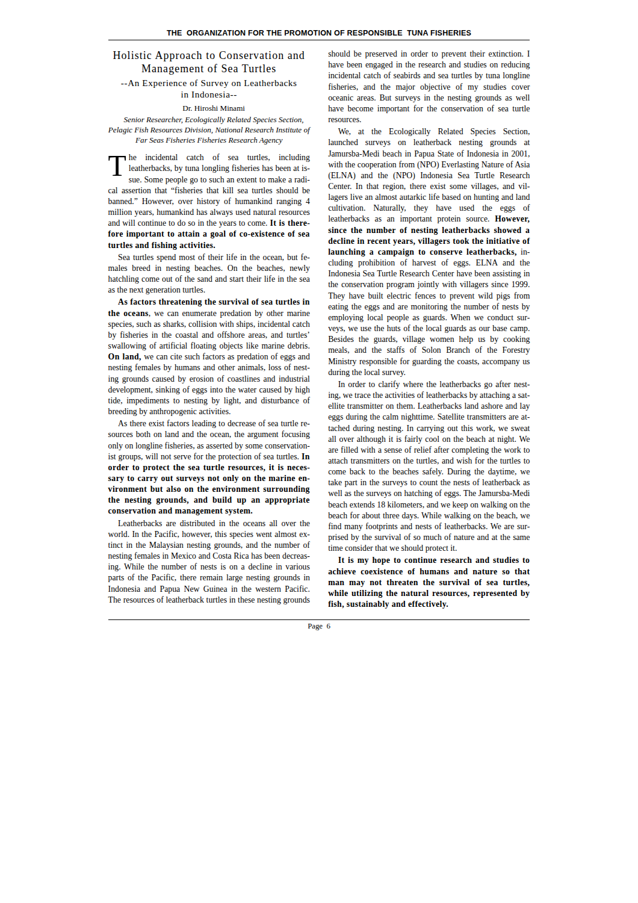THE ORGANIZATION FOR THE PROMOTION OF RESPONSIBLE TUNA FISHERIES
Holistic Approach to Conservation and Management of Sea Turtles
--An Experience of Survey on Leatherbacks in Indonesia--
Dr. Hiroshi Minami Senior Researcher, Ecologically Related Species Section, Pelagic Fish Resources Division, National Research Institute of Far Seas Fisheries Fisheries Research Agency
The incidental catch of sea turtles, including leatherbacks, by tuna longling fisheries has been at issue. Some people go to such an extent to make a radical assertion that “fisheries that kill sea turtles should be banned.” However, over history of humankind ranging 4 million years, humankind has always used natural resources and will continue to do so in the years to come. It is therefore important to attain a goal of co-existence of sea turtles and fishing activities.
Sea turtles spend most of their life in the ocean, but females breed in nesting beaches. On the beaches, newly hatchling come out of the sand and start their life in the sea as the next generation turtles.
As factors threatening the survival of sea turtles in the oceans, we can enumerate predation by other marine species, such as sharks, collision with ships, incidental catch by fisheries in the coastal and offshore areas, and turtles’ swallowing of artificial floating objects like marine debris. On land, we can cite such factors as predation of eggs and nesting females by humans and other animals, loss of nesting grounds caused by erosion of coastlines and industrial development, sinking of eggs into the water caused by high tide, impediments to nesting by light, and disturbance of breeding by anthropogenic activities.
As there exist factors leading to decrease of sea turtle resources both on land and the ocean, the argument focusing only on longline fisheries, as asserted by some conservationist groups, will not serve for the protection of sea turtles. In order to protect the sea turtle resources, it is necessary to carry out surveys not only on the marine environment but also on the environment surrounding the nesting grounds, and build up an appropriate conservation and management system.
Leatherbacks are distributed in the oceans all over the world. In the Pacific, however, this species went almost extinct in the Malaysian nesting grounds, and the number of nesting females in Mexico and Costa Rica has been decreasing. While the number of nests is on a decline in various parts of the Pacific, there remain large nesting grounds in Indonesia and Papua New Guinea in the western Pacific. The resources of leatherback turtles in these nesting grounds should be preserved in order to prevent their extinction. I have been engaged in the research and studies on reducing incidental catch of seabirds and sea turtles by tuna longline fisheries, and the major objective of my studies cover oceanic areas. But surveys in the nesting grounds as well have become important for the conservation of sea turtle resources.
We, at the Ecologically Related Species Section, launched surveys on leatherback nesting grounds at Jamursba-Medi beach in Papua State of Indonesia in 2001, with the cooperation from (NPO) Everlasting Nature of Asia (ELNA) and the (NPO) Indonesia Sea Turtle Research Center. In that region, there exist some villages, and villagers live an almost autarkic life based on hunting and land cultivation. Naturally, they have used the eggs of leatherbacks as an important protein source. However, since the number of nesting leatherbacks showed a decline in recent years, villagers took the initiative of launching a campaign to conserve leatherbacks, including prohibition of harvest of eggs. ELNA and the Indonesia Sea Turtle Research Center have been assisting in the conservation program jointly with villagers since 1999. They have built electric fences to prevent wild pigs from eating the eggs and are monitoring the number of nests by employing local people as guards. When we conduct surveys, we use the huts of the local guards as our base camp. Besides the guards, village women help us by cooking meals, and the staffs of Solon Branch of the Forestry Ministry responsible for guarding the coasts, accompany us during the local survey.
In order to clarify where the leatherbacks go after nesting, we trace the activities of leatherbacks by attaching a satellite transmitter on them. Leatherbacks land ashore and lay eggs during the calm nighttime. Satellite transmitters are attached during nesting. In carrying out this work, we sweat all over although it is fairly cool on the beach at night. We are filled with a sense of relief after completing the work to attach transmitters on the turtles, and wish for the turtles to come back to the beaches safely. During the daytime, we take part in the surveys to count the nests of leatherback as well as the surveys on hatching of eggs. The Jamursba-Medi beach extends 18 kilometers, and we keep on walking on the beach for about three days. While walking on the beach, we find many footprints and nests of leatherbacks. We are surprised by the survival of so much of nature and at the same time consider that we should protect it.
It is my hope to continue research and studies to achieve coexistence of humans and nature so that man may not threaten the survival of sea turtles, while utilizing the natural resources, represented by fish, sustainably and effectively.
Page 6